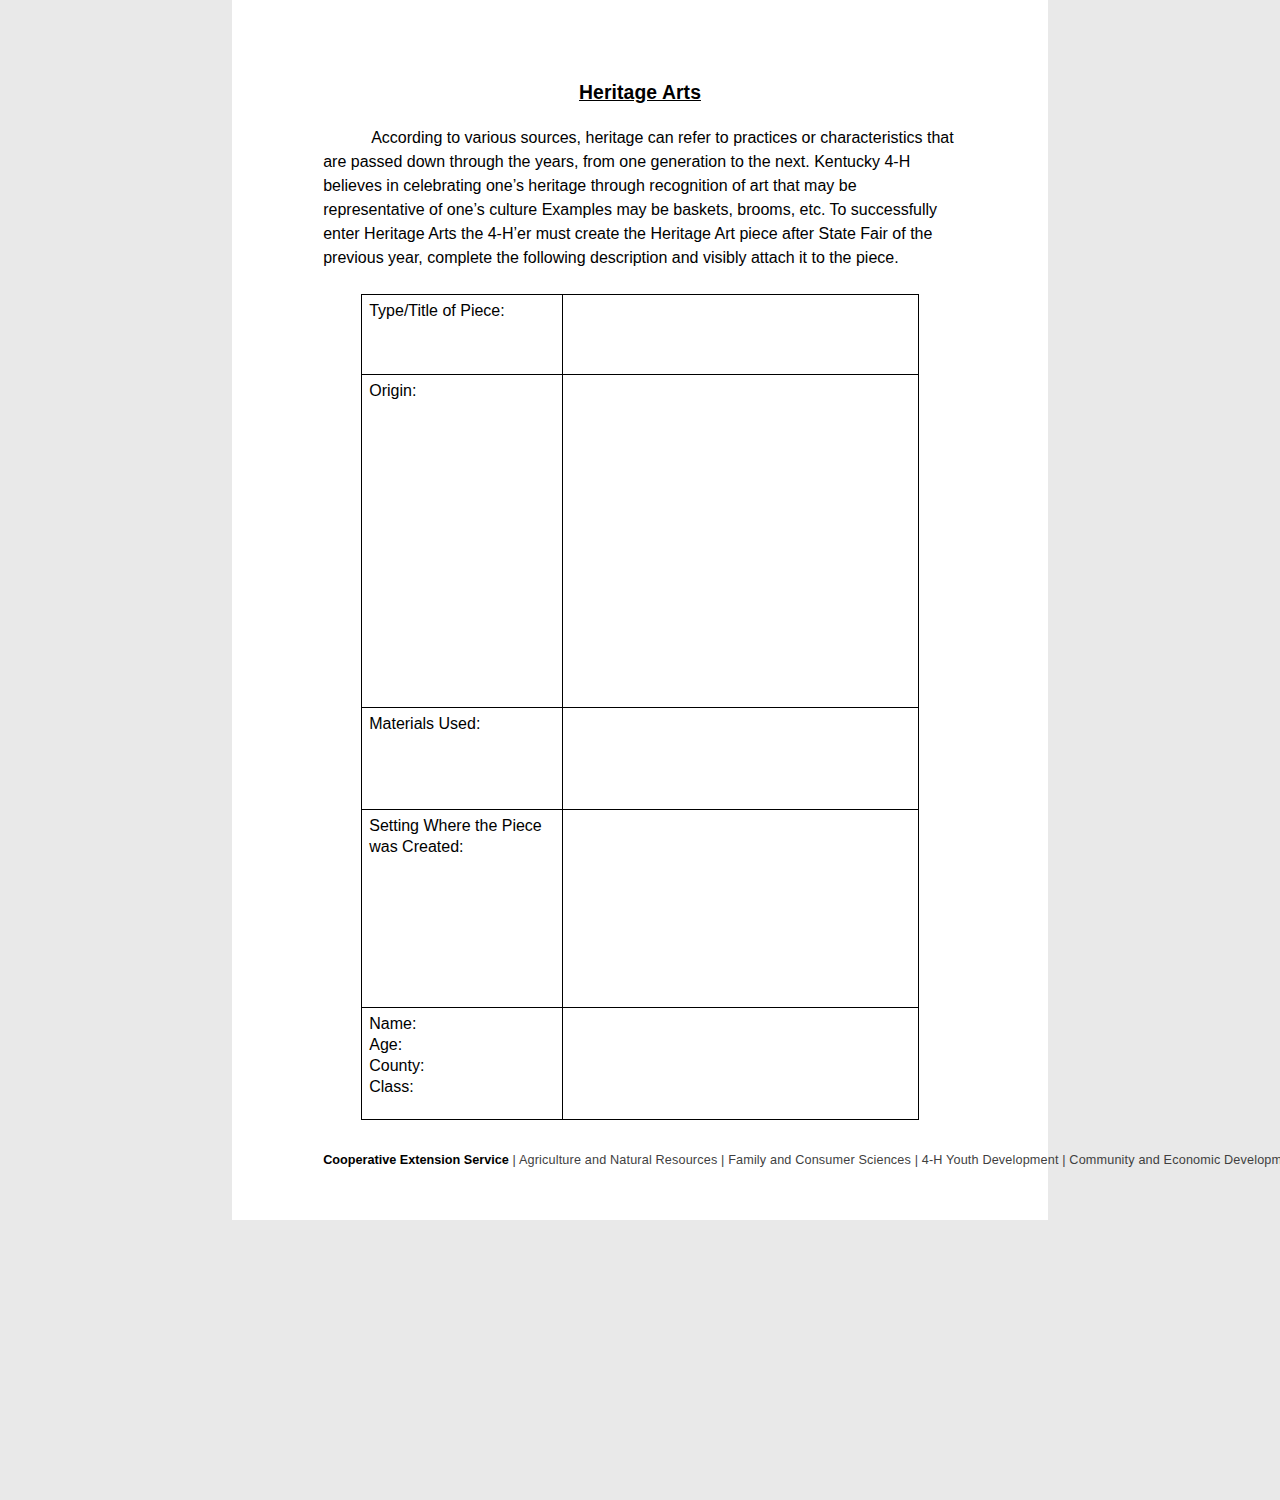Heritage Arts
According to various sources, heritage can refer to practices or characteristics that are passed down through the years, from one generation to the next. Kentucky 4-H believes in celebrating one’s heritage through recognition of art that may be representative of one’s culture Examples may be baskets, brooms, etc. To successfully enter Heritage Arts the 4-H’er must create the Heritage Art piece after State Fair of the previous year, complete the following description and visibly attach it to the piece.
| Type/Title of Piece: | |
| Origin: | |
| Materials Used: | |
| Setting Where the Piece was Created: | |
| Name: Age: County: Class: | |
Cooperative Extension Service | Agriculture and Natural Resources | Family and Consumer Sciences | 4-H Youth Development | Community and Economic Development